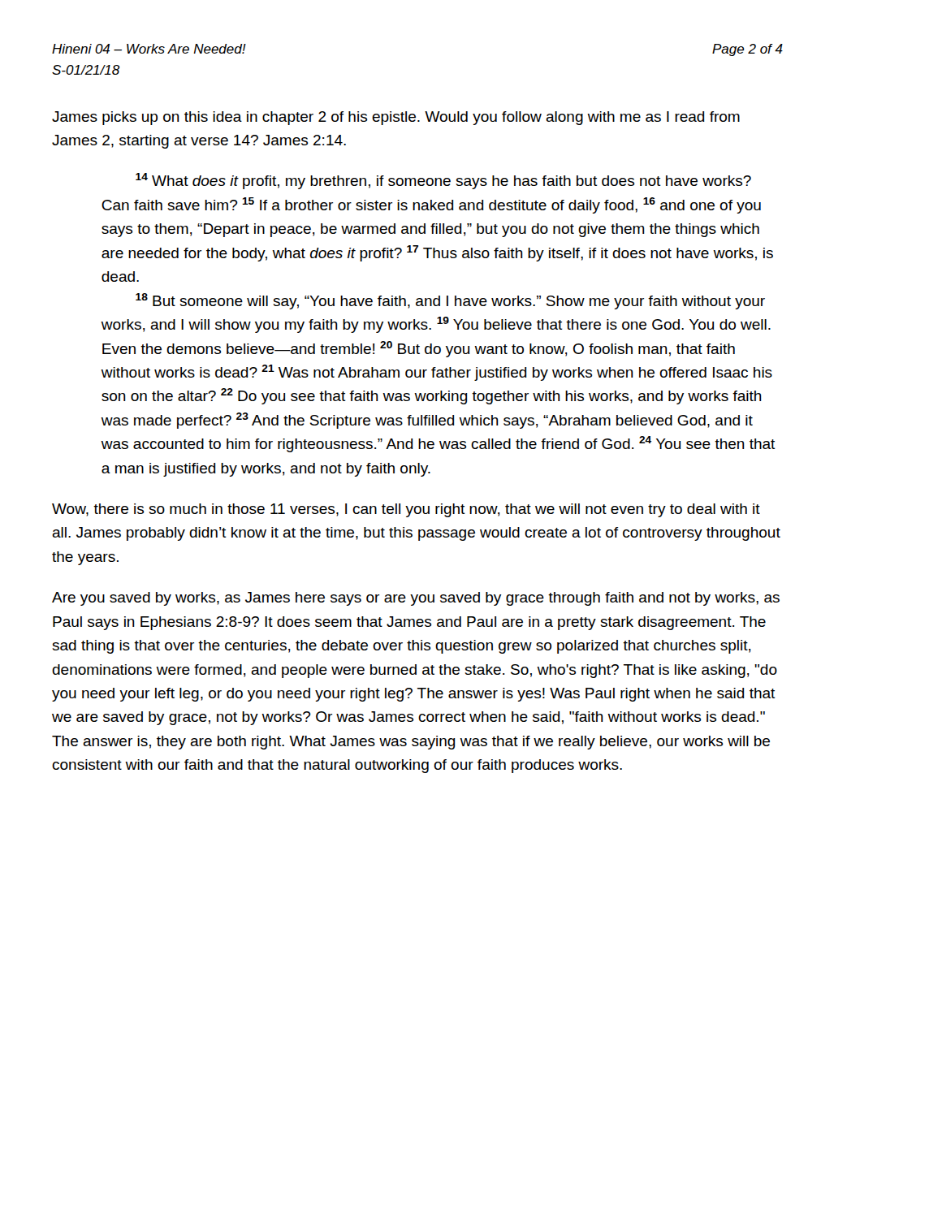Hineni 04 – Works Are Needed!
S-01/21/18
Page 2 of 4
James picks up on this idea in chapter 2 of his epistle. Would you follow along with me as I read from James 2, starting at verse 14? James 2:14.
14 What does it profit, my brethren, if someone says he has faith but does not have works? Can faith save him? 15 If a brother or sister is naked and destitute of daily food, 16 and one of you says to them, “Depart in peace, be warmed and filled,” but you do not give them the things which are needed for the body, what does it profit? 17 Thus also faith by itself, if it does not have works, is dead.
18 But someone will say, “You have faith, and I have works.” Show me your faith without your works, and I will show you my faith by my works. 19 You believe that there is one God. You do well. Even the demons believe—and tremble! 20 But do you want to know, O foolish man, that faith without works is dead? 21 Was not Abraham our father justified by works when he offered Isaac his son on the altar? 22 Do you see that faith was working together with his works, and by works faith was made perfect? 23 And the Scripture was fulfilled which says, “Abraham believed God, and it was accounted to him for righteousness.” And he was called the friend of God. 24 You see then that a man is justified by works, and not by faith only.
Wow, there is so much in those 11 verses, I can tell you right now, that we will not even try to deal with it all. James probably didn’t know it at the time, but this passage would create a lot of controversy throughout the years.
Are you saved by works, as James here says or are you saved by grace through faith and not by works, as Paul says in Ephesians 2:8-9? It does seem that James and Paul are in a pretty stark disagreement. The sad thing is that over the centuries, the debate over this question grew so polarized that churches split, denominations were formed, and people were burned at the stake. So, who's right? That is like asking, "do you need your left leg, or do you need your right leg? The answer is yes! Was Paul right when he said that we are saved by grace, not by works? Or was James correct when he said, "faith without works is dead." The answer is, they are both right. What James was saying was that if we really believe, our works will be consistent with our faith and that the natural outworking of our faith produces works.